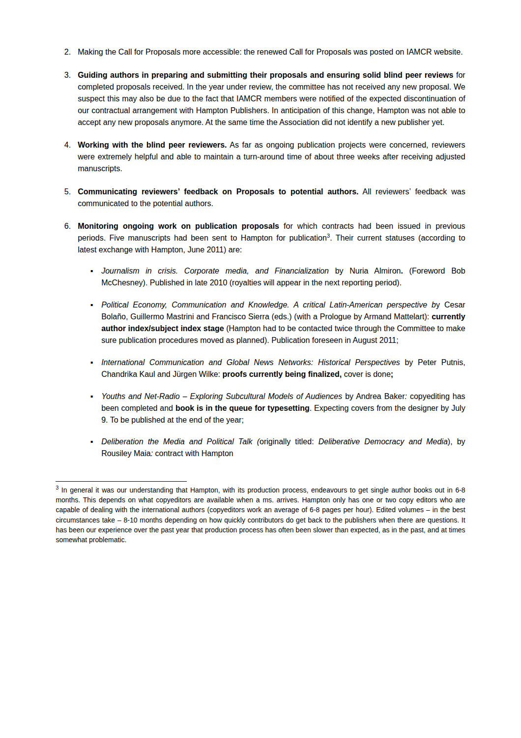Making the Call for Proposals more accessible: the renewed Call for Proposals was posted on IAMCR website.
Guiding authors in preparing and submitting their proposals and ensuring solid blind peer reviews for completed proposals received. In the year under review, the committee has not received any new proposal. We suspect this may also be due to the fact that IAMCR members were notified of the expected discontinuation of our contractual arrangement with Hampton Publishers. In anticipation of this change, Hampton was not able to accept any new proposals anymore. At the same time the Association did not identify a new publisher yet.
Working with the blind peer reviewers. As far as ongoing publication projects were concerned, reviewers were extremely helpful and able to maintain a turn-around time of about three weeks after receiving adjusted manuscripts.
Communicating reviewers’ feedback on Proposals to potential authors. All reviewers’ feedback was communicated to the potential authors.
Monitoring ongoing work on publication proposals for which contracts had been issued in previous periods. Five manuscripts had been sent to Hampton for publication3. Their current statuses (according to latest exchange with Hampton, June 2011) are:
Journalism in crisis. Corporate media, and Financialization by Nuria Almiron. (Foreword Bob McChesney). Published in late 2010 (royalties will appear in the next reporting period).
Political Economy, Communication and Knowledge. A critical Latin-American perspective by Cesar Bolaño, Guillermo Mastrini and Francisco Sierra (eds.) (with a Prologue by Armand Mattelart): currently author index/subject index stage (Hampton had to be contacted twice through the Committee to make sure publication procedures moved as planned). Publication foreseen in August 2011;
International Communication and Global News Networks: Historical Perspectives by Peter Putnis, Chandrika Kaul and Jürgen Wilke: proofs currently being finalized, cover is done;
Youths and Net-Radio – Exploring Subcultural Models of Audiences by Andrea Baker: copyediting has been completed and book is in the queue for typesetting. Expecting covers from the designer by July 9. To be published at the end of the year;
Deliberation the Media and Political Talk (originally titled: Deliberative Democracy and Media), by Rousiley Maia: contract with Hampton
3 In general it was our understanding that Hampton, with its production process, endeavours to get single author books out in 6-8 months. This depends on what copyeditors are available when a ms. arrives. Hampton only has one or two copy editors who are capable of dealing with the international authors (copyeditors work an average of 6-8 pages per hour). Edited volumes – in the best circumstances take – 8-10 months depending on how quickly contributors do get back to the publishers when there are questions. It has been our experience over the past year that production process has often been slower than expected, as in the past, and at times somewhat problematic.